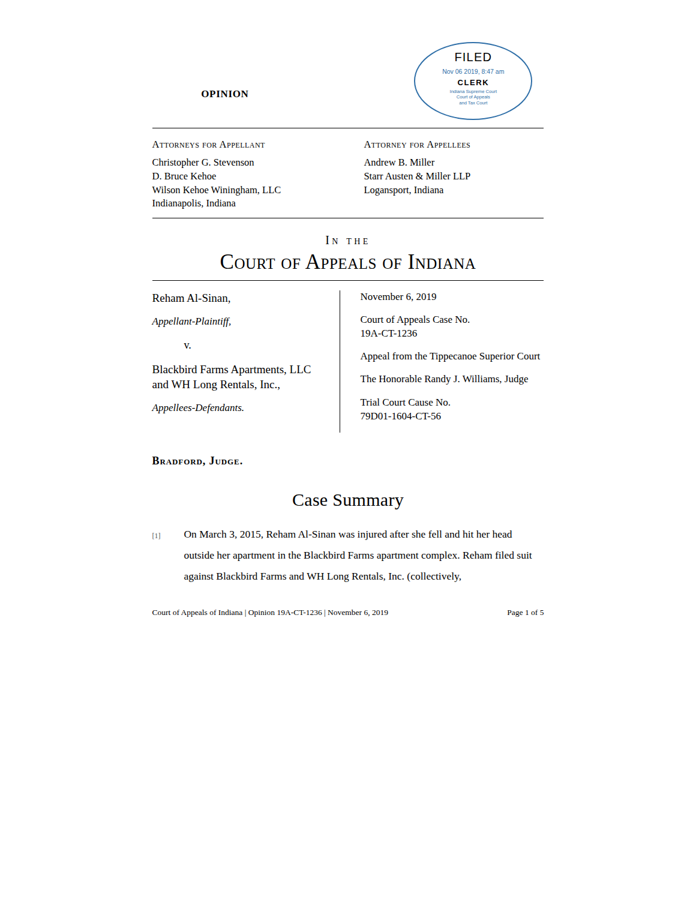OPINION
FILED
Nov 06 2019, 8:47 am
CLERK
Indiana Supreme Court
Court of Appeals
and Tax Court
Attorneys for Appellant
Christopher G. Stevenson
D. Bruce Kehoe
Wilson Kehoe Winingham, LLC
Indianapolis, Indiana
Attorney for Appellees
Andrew B. Miller
Starr Austen & Miller LLP
Logansport, Indiana
In the
Court of Appeals of Indiana
Reham Al-Sinan,
Appellant-Plaintiff,
v.
Blackbird Farms Apartments, LLC and WH Long Rentals, Inc.,
Appellees-Defendants.
November 6, 2019
Court of Appeals Case No.
19A-CT-1236
Appeal from the Tippecanoe Superior Court
The Honorable Randy J. Williams, Judge
Trial Court Cause No.
79D01-1604-CT-56
Bradford, Judge.
Case Summary
[1]
On March 3, 2015, Reham Al-Sinan was injured after she fell and hit her head outside her apartment in the Blackbird Farms apartment complex. Reham filed suit against Blackbird Farms and WH Long Rentals, Inc. (collectively,
Court of Appeals of Indiana | Opinion 19A-CT-1236 | November 6, 2019
Page 1 of 5